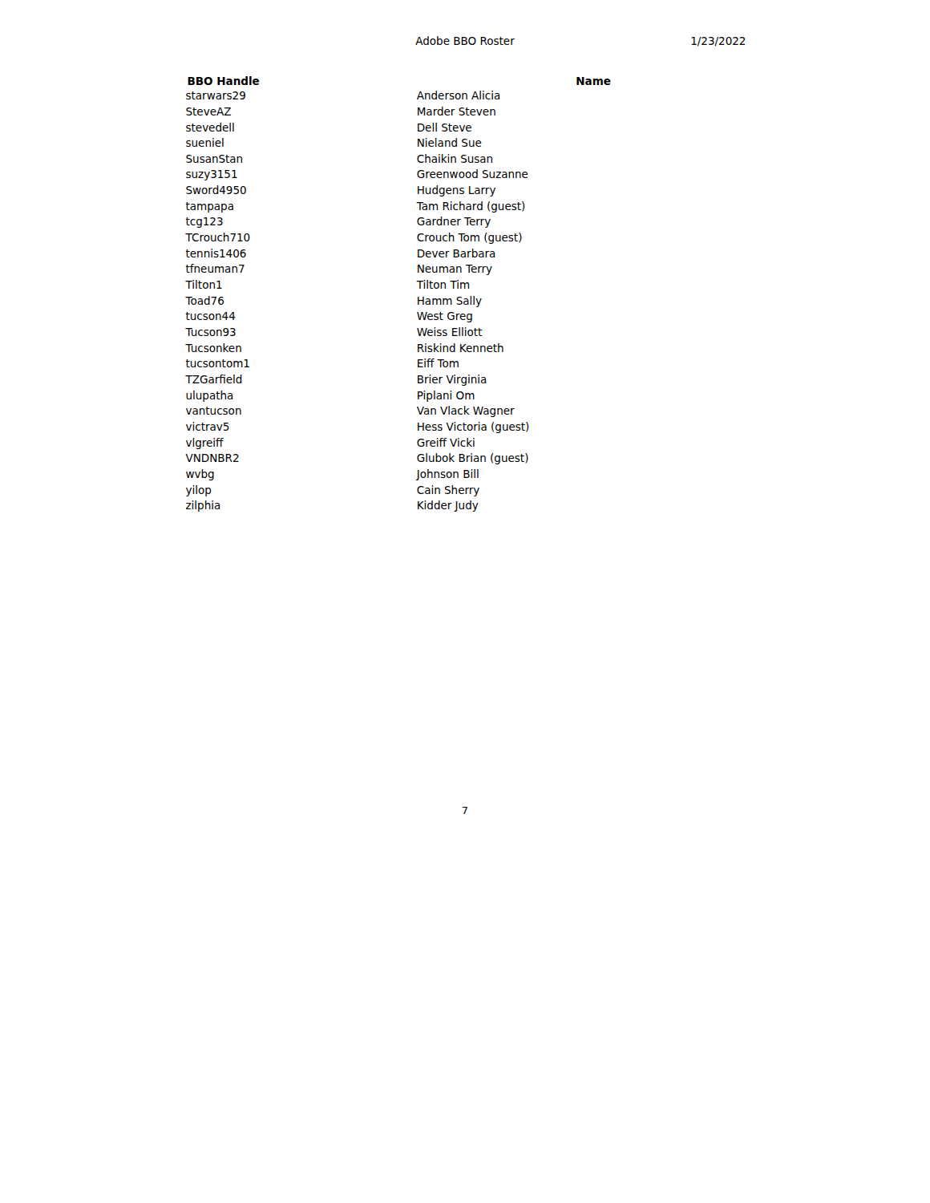Adobe BBO Roster Adobe BBO Roster 1/23/2022
| BBO Handle | Name |
| --- | --- |
| starwars29 | Anderson Alicia |
| SteveAZ | Marder Steven |
| stevedell | Dell Steve |
| sueniel | Nieland Sue |
| SusanStan | Chaikin Susan |
| suzy3151 | Greenwood Suzanne |
| Sword4950 | Hudgens Larry |
| tampapa | Tam Richard (guest) |
| tcg123 | Gardner Terry |
| TCrouch710 | Crouch Tom (guest) |
| tennis1406 | Dever Barbara |
| tfneuman7 | Neuman Terry |
| Tilton1 | Tilton Tim |
| Toad76 | Hamm Sally |
| tucson44 | West Greg |
| Tucson93 | Weiss Elliott |
| Tucsonken | Riskind Kenneth |
| tucsontom1 | Eiff Tom |
| TZGarfield | Brier Virginia |
| ulupatha | Piplani Om |
| vantucson | Van Vlack Wagner |
| victrav5 | Hess Victoria (guest) |
| vlgreiff | Greiff Vicki |
| VNDNBR2 | Glubok Brian (guest) |
| wvbg | Johnson Bill |
| yilop | Cain Sherry |
| zilphia | Kidder Judy |
7